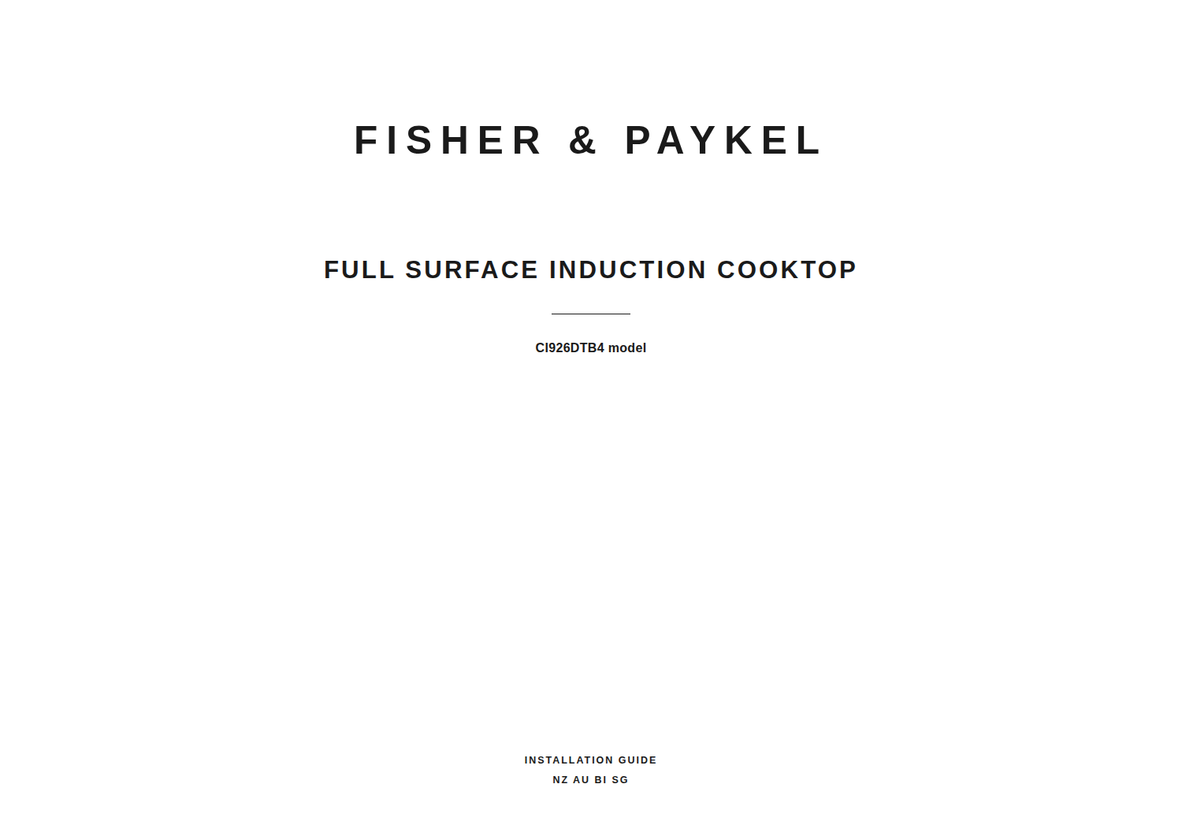FISHER & PAYKEL
Full Surface Induction Cooktop
CI926DTB4 model
Installation Guide
NZ AU BI SG